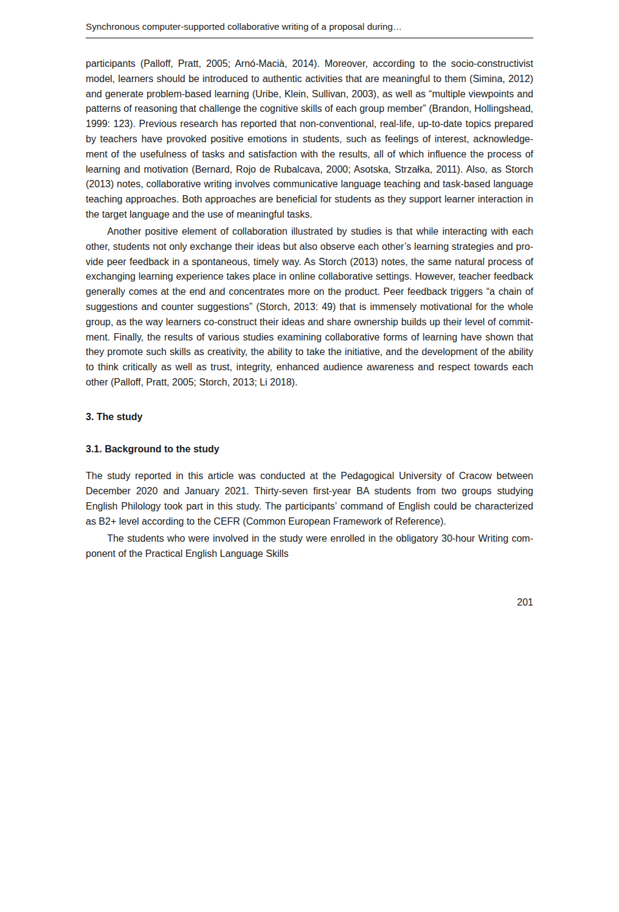Synchronous computer-supported collaborative writing of a proposal during…
participants (Palloff, Pratt, 2005; Arnó-Macià, 2014). Moreover, according to the socio-constructivist model, learners should be introduced to authentic activities that are meaningful to them (Simina, 2012) and generate problem-based learning (Uribe, Klein, Sullivan, 2003), as well as “multiple viewpoints and patterns of reasoning that challenge the cognitive skills of each group member” (Brandon, Hollingshead, 1999: 123). Previous research has reported that non-conventional, real-life, up-to-date topics prepared by teachers have provoked positive emotions in students, such as feelings of interest, acknowledgement of the usefulness of tasks and satisfaction with the results, all of which influence the process of learning and motivation (Bernard, Rojo de Rubalcava, 2000; Asotska, Strzałka, 2011). Also, as Storch (2013) notes, collaborative writing involves communicative language teaching and task-based language teaching approaches. Both approaches are beneficial for students as they support learner interaction in the target language and the use of meaningful tasks.
Another positive element of collaboration illustrated by studies is that while interacting with each other, students not only exchange their ideas but also observe each other’s learning strategies and provide peer feedback in a spontaneous, timely way. As Storch (2013) notes, the same natural process of exchanging learning experience takes place in online collaborative settings. However, teacher feedback generally comes at the end and concentrates more on the product. Peer feedback triggers “a chain of suggestions and counter suggestions” (Storch, 2013: 49) that is immensely motivational for the whole group, as the way learners co-construct their ideas and share ownership builds up their level of commitment. Finally, the results of various studies examining collaborative forms of learning have shown that they promote such skills as creativity, the ability to take the initiative, and the development of the ability to think critically as well as trust, integrity, enhanced audience awareness and respect towards each other (Palloff, Pratt, 2005; Storch, 2013; Li 2018).
3. The study
3.1. Background to the study
The study reported in this article was conducted at the Pedagogical University of Cracow between December 2020 and January 2021. Thirty-seven first-year BA students from two groups studying English Philology took part in this study. The participants’ command of English could be characterized as B2+ level according to the CEFR (Common European Framework of Reference).
The students who were involved in the study were enrolled in the obligatory 30-hour Writing component of the Practical English Language Skills
201